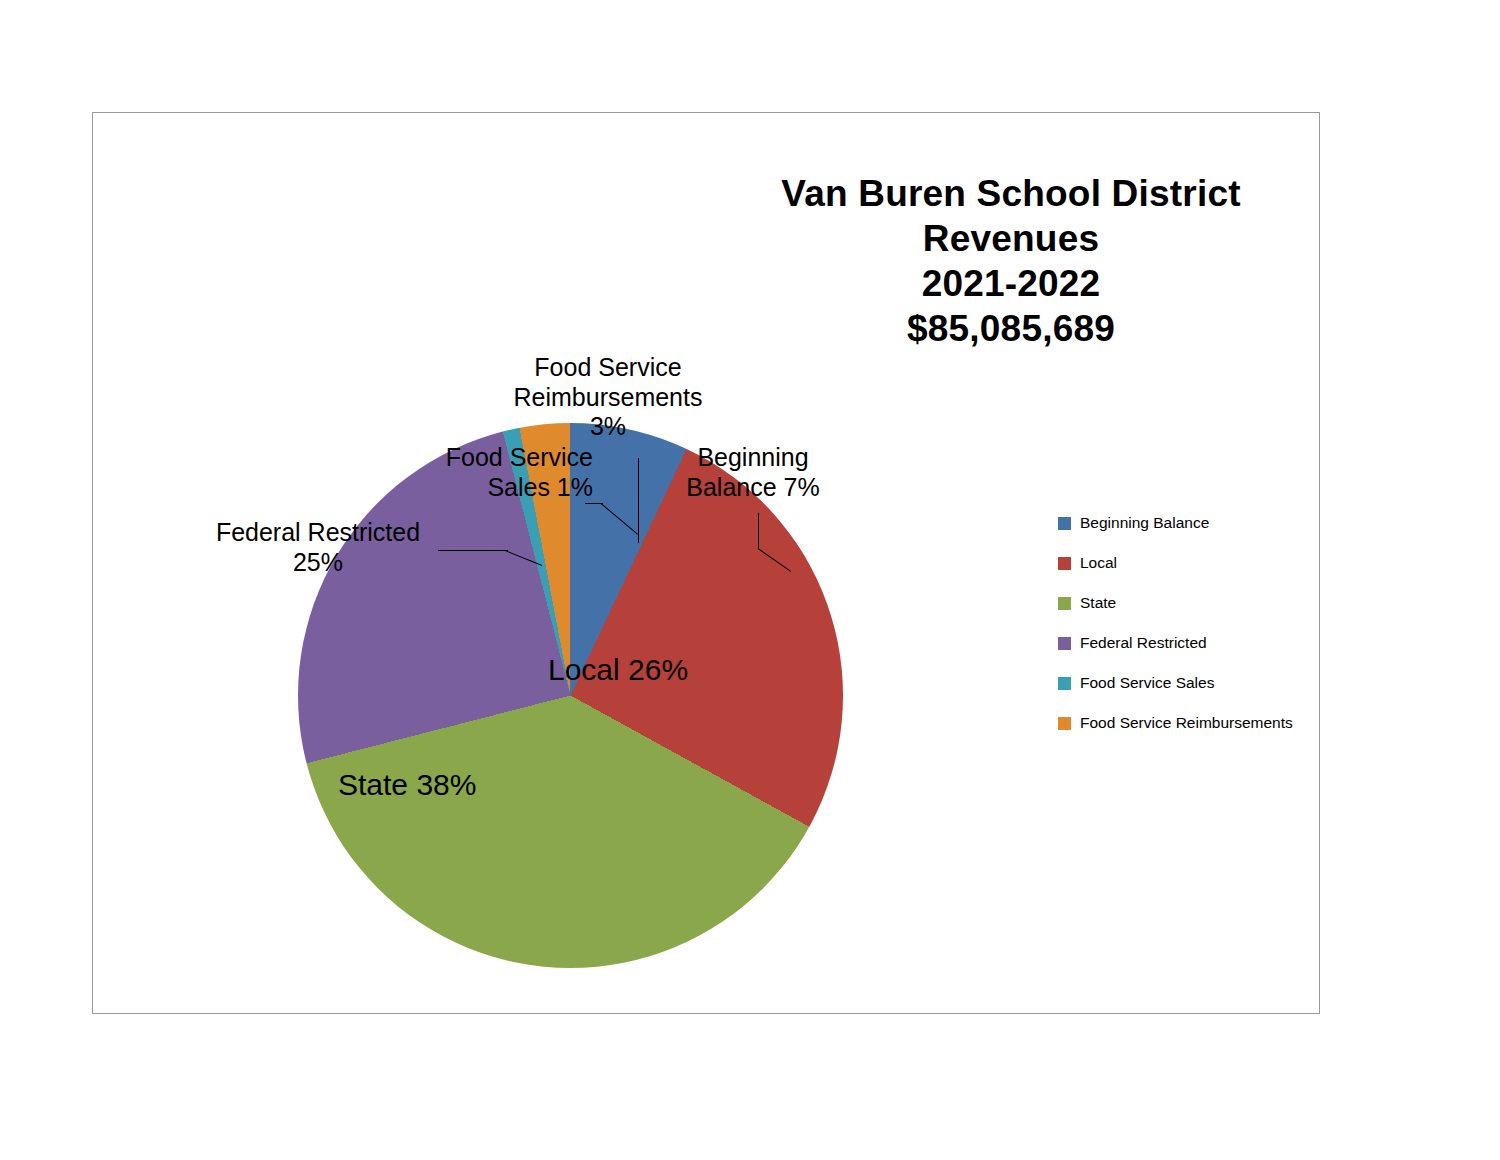Van Buren School District
Revenues
2021-2022
$85,085,689
Beginning Balance
Local
State
Federal Restricted
Food Service Sales
Food Service Reimbursements
Local 26%
State 38%
Food Service
Reimbursements
3%
Food Service
Sales 1%
Federal Restricted
25%
Beginning
Balance 7%